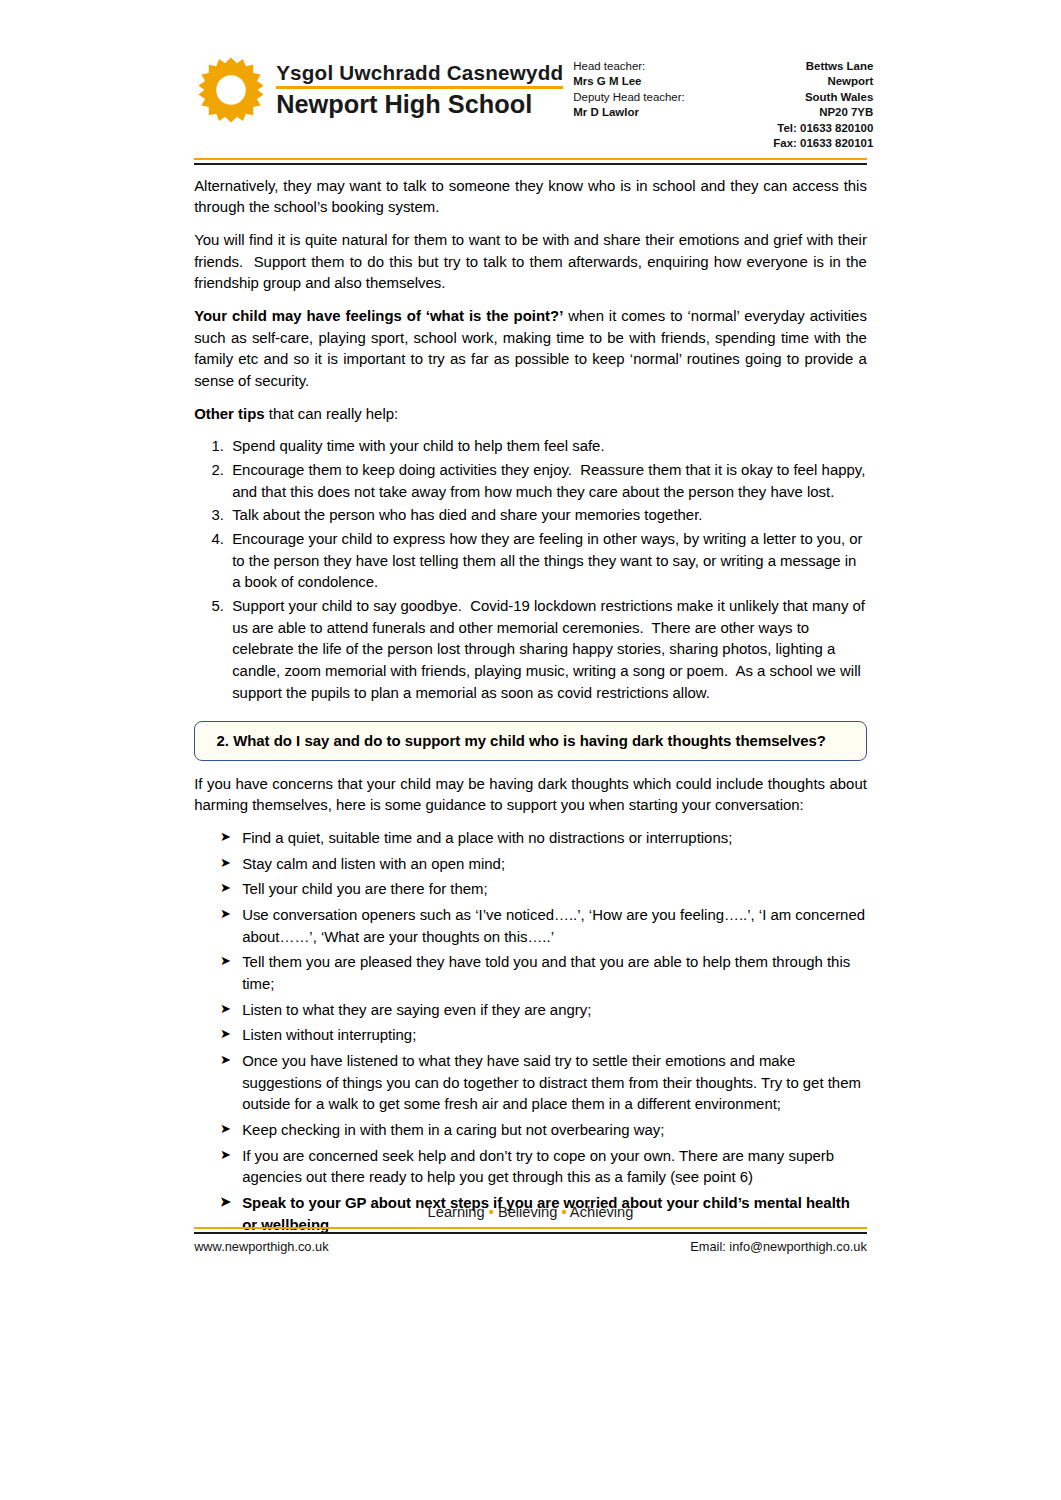Ysgol Uwchradd Casnewydd
Newport High School
Head teacher:
Mrs G M Lee
Deputy Head teacher:
Mr D Lawlor
Bettws Lane
Newport
South Wales
NP20 7YB
Tel: 01633 820100
Fax: 01633 820101
Alternatively, they may want to talk to someone they know who is in school and they can access this through the school’s booking system.
You will find it is quite natural for them to want to be with and share their emotions and grief with their friends. Support them to do this but try to talk to them afterwards, enquiring how everyone is in the friendship group and also themselves.
Your child may have feelings of ‘what is the point?’ when it comes to ‘normal’ everyday activities such as self-care, playing sport, school work, making time to be with friends, spending time with the family etc and so it is important to try as far as possible to keep ‘normal’ routines going to provide a sense of security.
Other tips that can really help:
Spend quality time with your child to help them feel safe.
Encourage them to keep doing activities they enjoy. Reassure them that it is okay to feel happy, and that this does not take away from how much they care about the person they have lost.
Talk about the person who has died and share your memories together.
Encourage your child to express how they are feeling in other ways, by writing a letter to you, or to the person they have lost telling them all the things they want to say, or writing a message in a book of condolence.
Support your child to say goodbye. Covid-19 lockdown restrictions make it unlikely that many of us are able to attend funerals and other memorial ceremonies. There are other ways to celebrate the life of the person lost through sharing happy stories, sharing photos, lighting a candle, zoom memorial with friends, playing music, writing a song or poem. As a school we will support the pupils to plan a memorial as soon as covid restrictions allow.
What do I say and do to support my child who is having dark thoughts themselves?
If you have concerns that your child may be having dark thoughts which could include thoughts about harming themselves, here is some guidance to support you when starting your conversation:
Find a quiet, suitable time and a place with no distractions or interruptions;
Stay calm and listen with an open mind;
Tell your child you are there for them;
Use conversation openers such as ‘I’ve noticed…..’, ‘How are you feeling…..’, ‘I am concerned about……’, ‘What are your thoughts on this…..’
Tell them you are pleased they have told you and that you are able to help them through this time;
Listen to what they are saying even if they are angry;
Listen without interrupting;
Once you have listened to what they have said try to settle their emotions and make suggestions of things you can do together to distract them from their thoughts. Try to get them outside for a walk to get some fresh air and place them in a different environment;
Keep checking in with them in a caring but not overbearing way;
If you are concerned seek help and don’t try to cope on your own. There are many superb agencies out there ready to help you get through this as a family (see point 6)
Speak to your GP about next steps if you are worried about your child’s mental health or wellbeing
Learning • Believing • Achieving
www.newporthigh.co.uk Email: info@newporthigh.co.uk